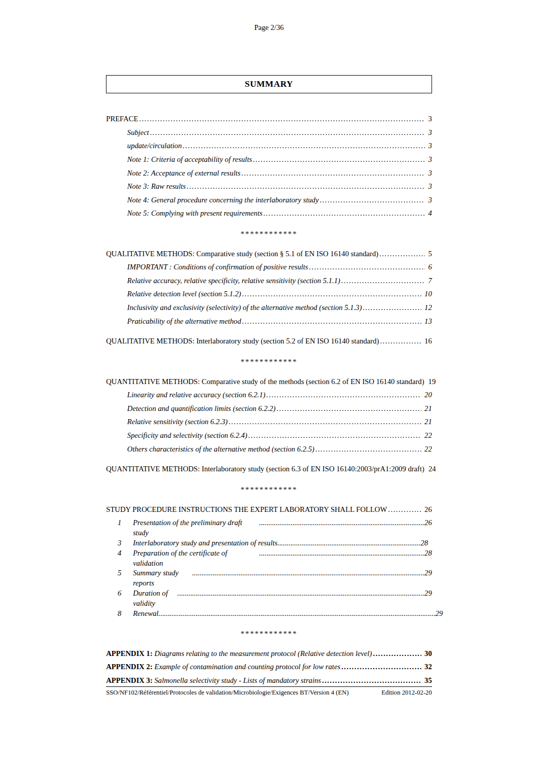Page 2/36
SUMMARY
PREFACE .................................................................................................................................. 3
Subject ................................................................................................................................................. 3
update/circulation ............................................................................................................................. 3
Note 1: Criteria of acceptability of results ....................................................................................... 3
Note 2: Acceptance of external results .......................................................................................... 3
Note 3: Raw results ........................................................................................................................... 3
Note 4: General procedure concerning the interlaboratory study ........................................................... 3
Note 5: Complying with present requirements ........................................................................................... 4
************
QUALITATIVE METHODS: Comparative study (section § 5.1 of EN ISO 16140 standard) ................................ 5
IMPORTANT : Conditions of confirmation of positive results ..................................................................... 6
Relative accuracy, relative specificity, relative sensitivity (section 5.1.1) .................................................. 7
Relative detection level (section 5.1.2) ..................................................................................................... 10
Inclusivity and exclusivity (selectivity) of the alternative method (section 5.1.3) ..................................... 12
Praticability of the alternative method ..................................................................................................... 13
QUALITATIVE METHODS: Interlaboratory study (section 5.2 of EN ISO 16140 standard) ............................. 16
************
QUANTITATIVE METHODS: Comparative study of the methods (section 6.2 of EN ISO 16140 standard) ...... 19
Linearity and relative accuracy (section 6.2.1) ......................................................................................... 20
Detection and quantification limits (section 6.2.2) ................................................................................. 21
Relative sensitivity (section 6.2.3) ......................................................................................................... 21
Specificity and selectivity (section 6.2.4) ................................................................................................. 22
Others characteristics of the alternative method (section 6.2.5) .............................................................. 22
QUANTITATIVE METHODS: Interlaboratory study (section 6.3 of EN ISO 16140:2003/prA1:2009 draft) ...... 24
************
STUDY PROCEDURE INSTRUCTIONS THE EXPERT LABORATORY SHALL FOLLOW ........................................... 26
1 Presentation of the preliminary draft study ......................................................................................... 26
3 Interlaboratory study and presentation of results ............................................................................. 28
4 Preparation of the certificate of validation ......................................................................................... 28
5 Summary study reports ............................................................................................................................. 29
6 Duration of validity ..................................................................................................................................... 29
8 Renewal ..................................................................................................................................................... 29
************
APPENDIX 1: Diagrams relating to the measurement protocol (Relative detection level) ........................... 30
APPENDIX 2: Example of contamination and counting protocol for low rates .......................................... 32
APPENDIX 3: Salmonella selectivity study - Lists of mandatory strains ..................................................... 35
SSO/NF102/Référentiel/Protocoles de validation/Microbiologie/Exigences BT/Version 4 (EN) Edition 2012-02-20